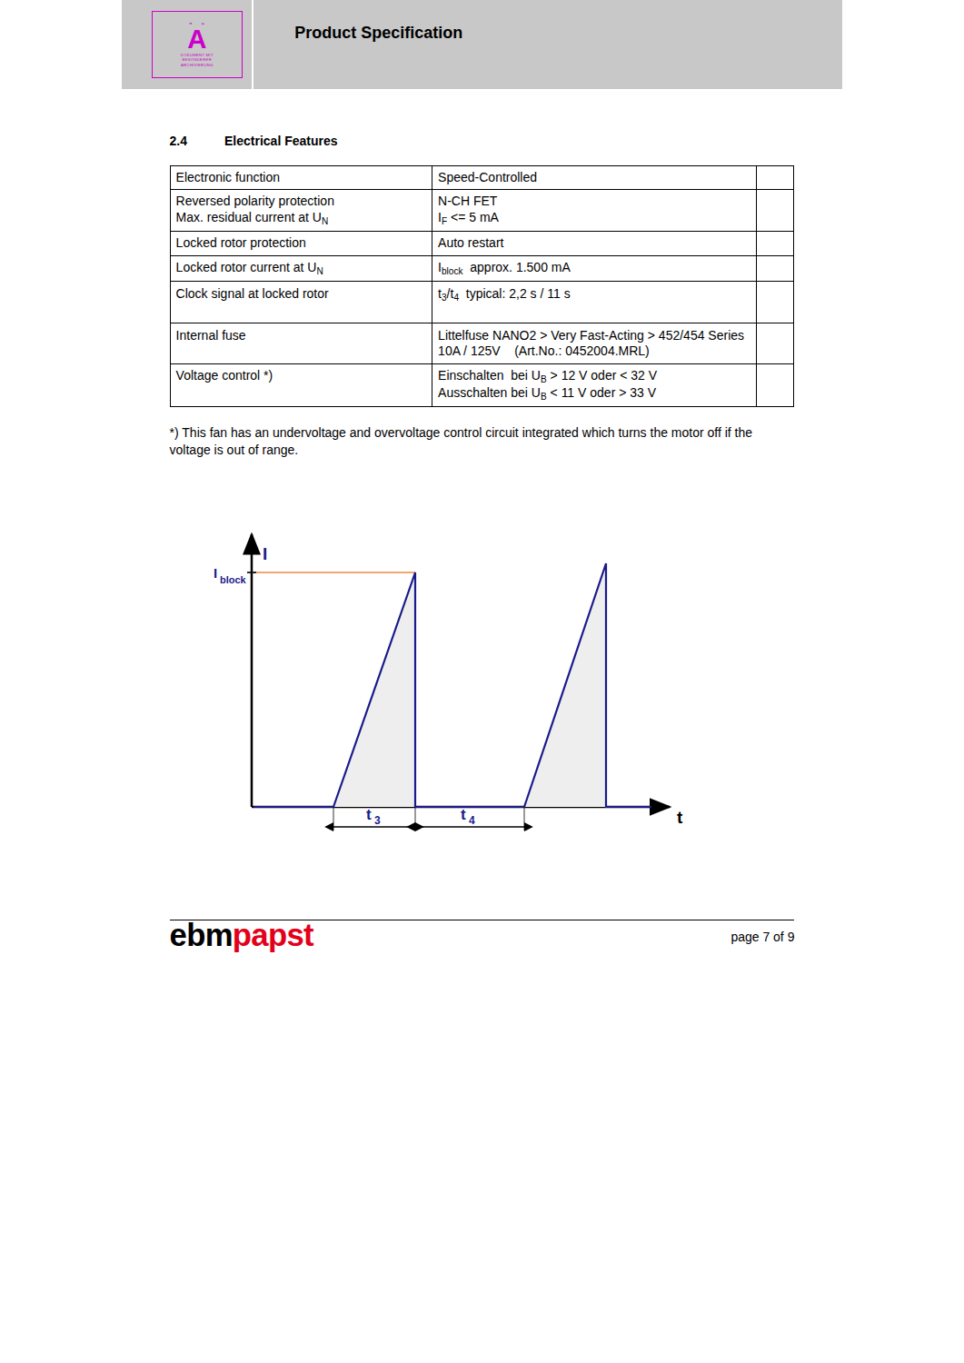” “
A
DOKUMENT MIT
BESONDERER
ARCHIVIERUNG
Product Specification
2.4 Electrical Features
| Electronic function | Speed-Controlled | |
| Reversed polarity protection Max. residual current at U N | N-CH FET I F <= 5 mA | |
| Locked rotor protection | Auto restart | |
| Locked rotor current at U N | I block approx. 1.500 mA | |
| Clock signal at locked rotor | t 3 /t 4 typical: 2,2 s / 11 s | |
| Internal fuse | Littelfuse NANO2 > Very Fast-Acting > 452/454 Series 10A / 125V (Art.No.: 0452004.MRL) | |
| Voltage control *) | Einschalten bei U B > 12 V oder < 32 V Ausschalten bei U B < 11 V oder > 33 V | |
*) This fan has an undervoltage and overvoltage control circuit integrated which turns the motor off if the voltage is out of range.
I t I block t 3 t 4
ebm papst
page 7 of 9